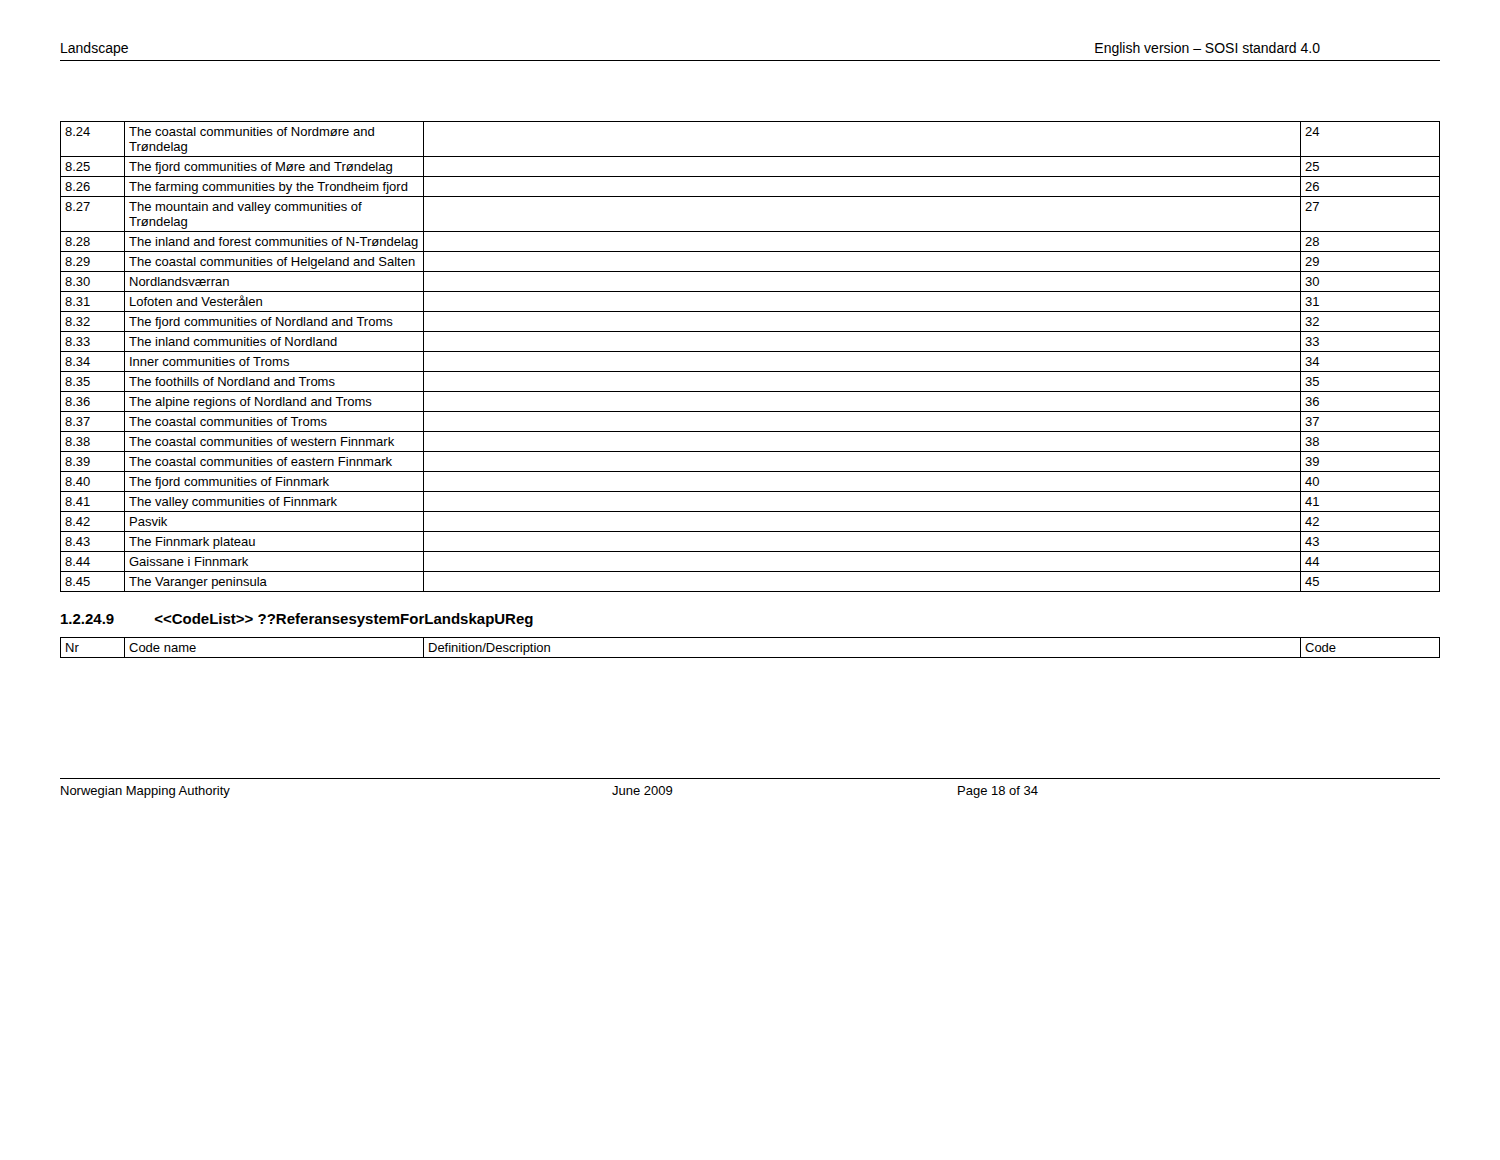Landscape
English version – SOSI standard 4.0
| 8.24 | The coastal communities of Nordmøre and Trøndelag | | 24 |
| 8.25 | The fjord communities of Møre and Trøndelag | | 25 |
| 8.26 | The farming communities by the Trondheim fjord | | 26 |
| 8.27 | The mountain and valley communities of Trøndelag | | 27 |
| 8.28 | The inland and forest communities of N-Trøndelag | | 28 |
| 8.29 | The coastal communities of Helgeland and Salten | | 29 |
| 8.30 | Nordlandsværran | | 30 |
| 8.31 | Lofoten and Vesterålen | | 31 |
| 8.32 | The fjord communities of Nordland and Troms | | 32 |
| 8.33 | The inland communities of Nordland | | 33 |
| 8.34 | Inner communities of Troms | | 34 |
| 8.35 | The foothills of Nordland and Troms | | 35 |
| 8.36 | The alpine regions of Nordland and Troms | | 36 |
| 8.37 | The coastal communities of Troms | | 37 |
| 8.38 | The coastal communities of western Finnmark | | 38 |
| 8.39 | The coastal communities of eastern Finnmark | | 39 |
| 8.40 | The fjord communities of Finnmark | | 40 |
| 8.41 | The valley communities of Finnmark | | 41 |
| 8.42 | Pasvik | | 42 |
| 8.43 | The Finnmark plateau | | 43 |
| 8.44 | Gaissane i Finnmark | | 44 |
| 8.45 | The Varanger peninsula | | 45 |
1.2.24.9 <<CodeList>> ??ReferansesystemForLandskapUReg
| Nr | Code name | Definition/Description | Code |
Norwegian Mapping Authority
June 2009
Page 18 of 34